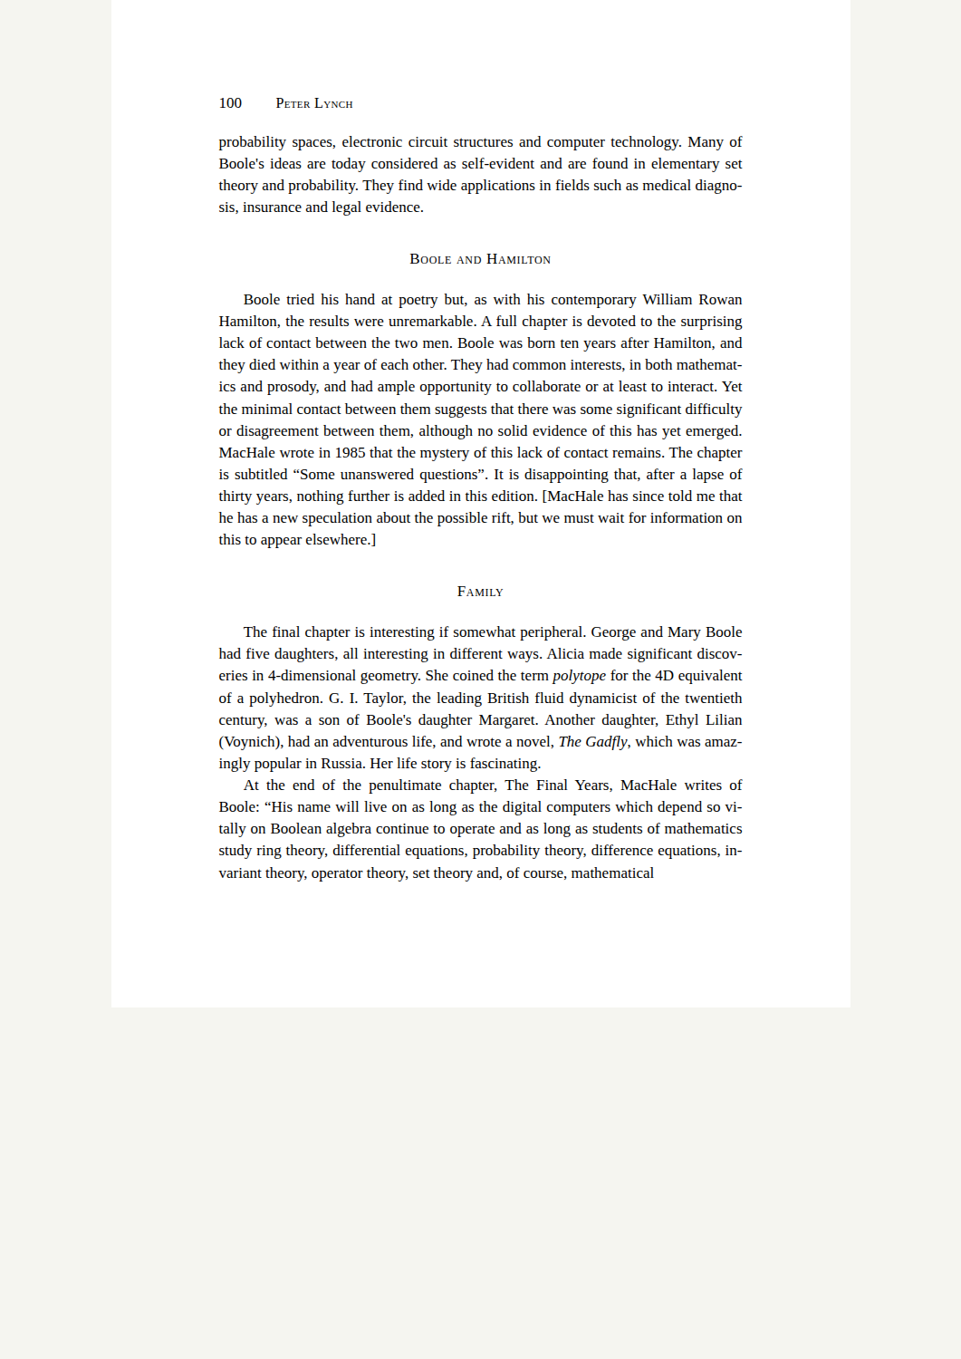100 Peter Lynch
probability spaces, electronic circuit structures and computer technology. Many of Boole's ideas are today considered as self-evident and are found in elementary set theory and probability. They find wide applications in fields such as medical diagnosis, insurance and legal evidence.
Boole and Hamilton
Boole tried his hand at poetry but, as with his contemporary William Rowan Hamilton, the results were unremarkable. A full chapter is devoted to the surprising lack of contact between the two men. Boole was born ten years after Hamilton, and they died within a year of each other. They had common interests, in both mathematics and prosody, and had ample opportunity to collaborate or at least to interact. Yet the minimal contact between them suggests that there was some significant difficulty or disagreement between them, although no solid evidence of this has yet emerged. MacHale wrote in 1985 that the mystery of this lack of contact remains. The chapter is subtitled “Some unanswered questions”. It is disappointing that, after a lapse of thirty years, nothing further is added in this edition. [MacHale has since told me that he has a new speculation about the possible rift, but we must wait for information on this to appear elsewhere.]
Family
The final chapter is interesting if somewhat peripheral. George and Mary Boole had five daughters, all interesting in different ways. Alicia made significant discoveries in 4-dimensional geometry. She coined the term polytope for the 4D equivalent of a polyhedron. G. I. Taylor, the leading British fluid dynamicist of the twentieth century, was a son of Boole's daughter Margaret. Another daughter, Ethyl Lilian (Voynich), had an adventurous life, and wrote a novel, The Gadfly, which was amazingly popular in Russia. Her life story is fascinating.
At the end of the penultimate chapter, The Final Years, MacHale writes of Boole: “His name will live on as long as the digital computers which depend so vitally on Boolean algebra continue to operate and as long as students of mathematics study ring theory, differential equations, probability theory, difference equations, invariant theory, operator theory, set theory and, of course, mathematical